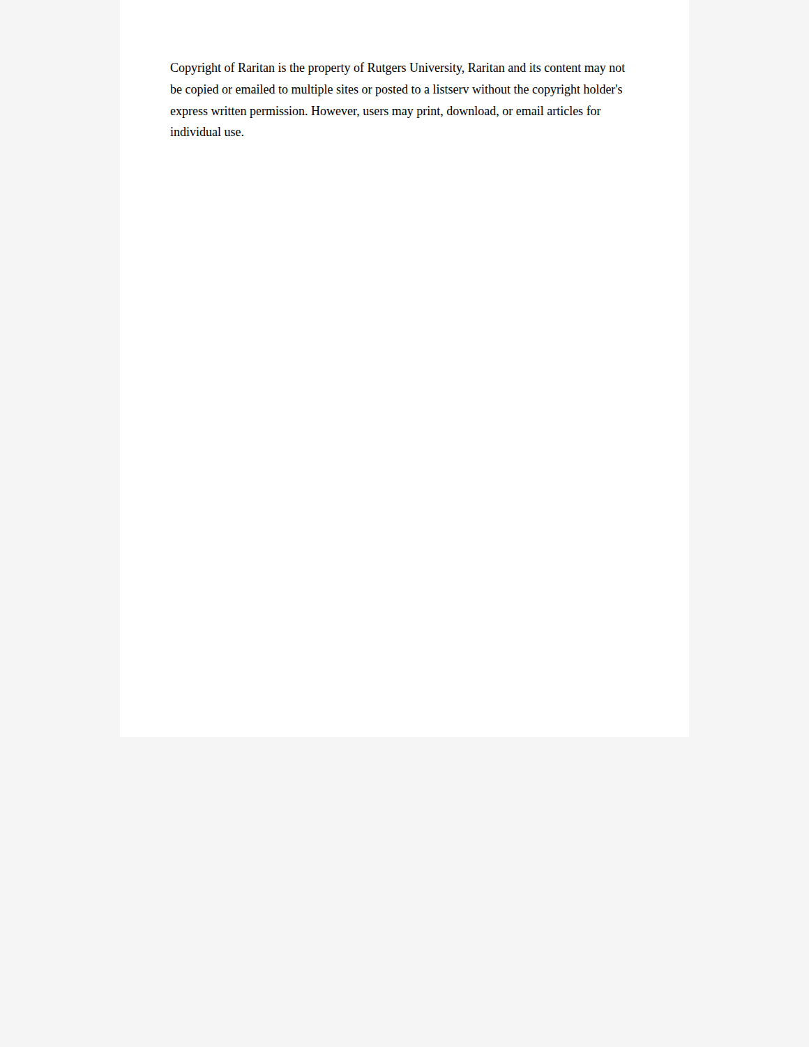Copyright of Raritan is the property of Rutgers University, Raritan and its content may not be copied or emailed to multiple sites or posted to a listserv without the copyright holder's express written permission. However, users may print, download, or email articles for individual use.